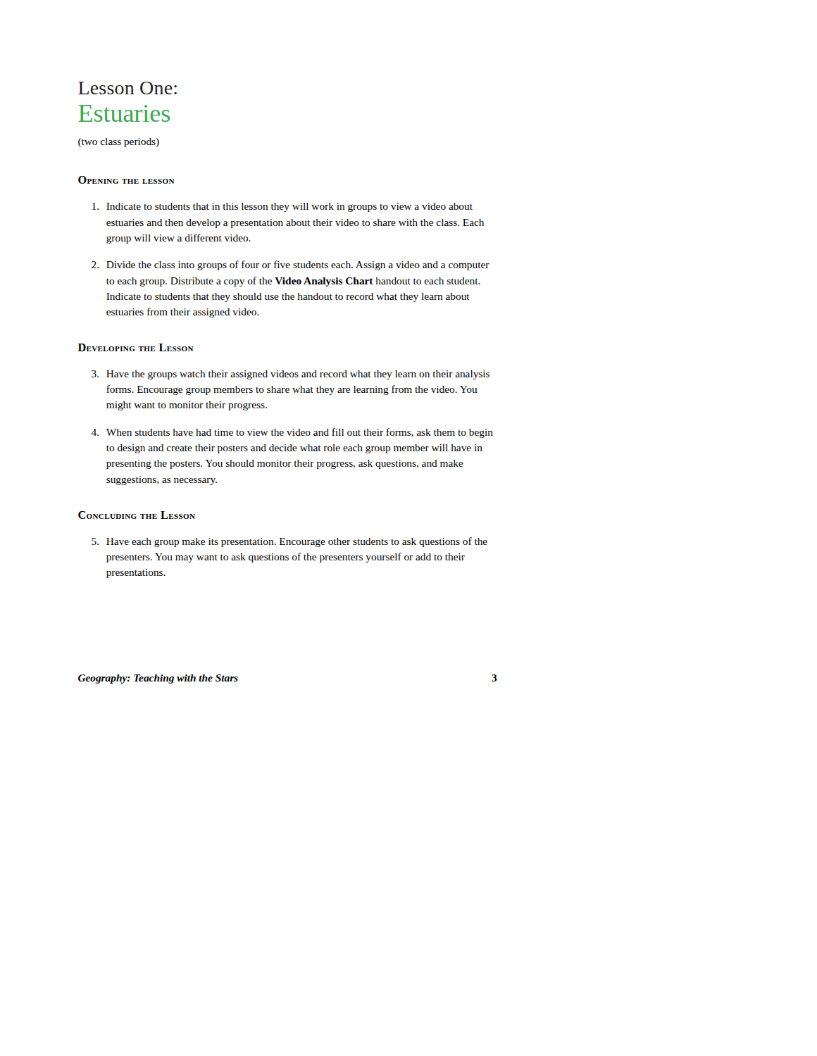Lesson One:
Estuaries
(two class periods)
Opening the lesson
1. Indicate to students that in this lesson they will work in groups to view a video about estuaries and then develop a presentation about their video to share with the class. Each group will view a different video.
2. Divide the class into groups of four or five students each. Assign a video and a computer to each group. Distribute a copy of the Video Analysis Chart handout to each student. Indicate to students that they should use the handout to record what they learn about estuaries from their assigned video.
Developing the Lesson
3. Have the groups watch their assigned videos and record what they learn on their analysis forms. Encourage group members to share what they are learning from the video. You might want to monitor their progress.
4. When students have had time to view the video and fill out their forms, ask them to begin to design and create their posters and decide what role each group member will have in presenting the posters. You should monitor their progress, ask questions, and make suggestions, as necessary.
Concluding the Lesson
5. Have each group make its presentation. Encourage other students to ask questions of the presenters. You may want to ask questions of the presenters yourself or add to their presentations.
Geography: Teaching with the Stars 3